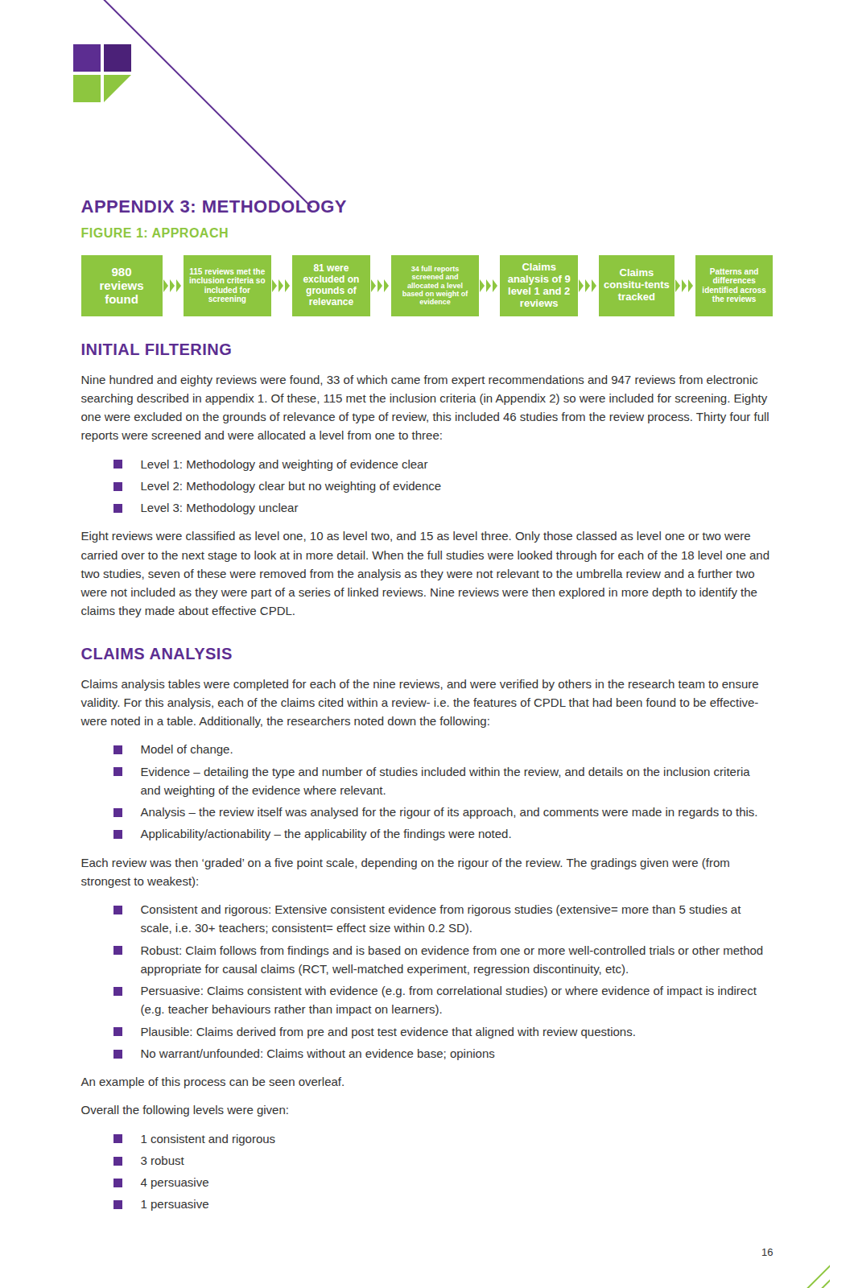Appendix 3: Methodology
Figure 1: Approach
980
reviews
found
115 reviews met the inclusion criteria so included for screening
81 were excluded on grounds of relevance
34 full reports screened and allocated a level based on weight of evidence
Claims analysis of 9 level 1 and 2 reviews
Claims consitu‑tents tracked
Patterns and differences identified across the reviews
Initial Filtering
Nine hundred and eighty reviews were found, 33 of which came from expert recommendations and 947 reviews from electronic searching described in appendix 1. Of these, 115 met the inclusion criteria (in Appendix 2) so were included for screening. Eighty one were excluded on the grounds of relevance of type of review, this included 46 studies from the review process. Thirty four full reports were screened and were allocated a level from one to three:
Level 1: Methodology and weighting of evidence clear
Level 2: Methodology clear but no weighting of evidence
Level 3: Methodology unclear
Eight reviews were classified as level one, 10 as level two, and 15 as level three. Only those classed as level one or two were carried over to the next stage to look at in more detail. When the full studies were looked through for each of the 18 level one and two studies, seven of these were removed from the analysis as they were not relevant to the umbrella review and a further two were not included as they were part of a series of linked reviews. Nine reviews were then explored in more depth to identify the claims they made about effective CPDL.
Claims Analysis
Claims analysis tables were completed for each of the nine reviews, and were verified by others in the research team to ensure validity. For this analysis, each of the claims cited within a review- i.e. the features of CPDL that had been found to be effective- were noted in a table. Additionally, the researchers noted down the following:
Model of change.
Evidence – detailing the type and number of studies included within the review, and details on the inclusion criteria and weighting of the evidence where relevant.
Analysis – the review itself was analysed for the rigour of its approach, and comments were made in regards to this.
Applicability/actionability – the applicability of the findings were noted.
Each review was then ‘graded’ on a five point scale, depending on the rigour of the review. The gradings given were (from strongest to weakest):
Consistent and rigorous: Extensive consistent evidence from rigorous studies (extensive= more than 5 studies at scale, i.e. 30+ teachers; consistent= effect size within 0.2 SD).
Robust: Claim follows from findings and is based on evidence from one or more well-controlled trials or other method appropriate for causal claims (RCT, well-matched experiment, regression discontinuity, etc).
Persuasive: Claims consistent with evidence (e.g. from correlational studies) or where evidence of impact is indirect (e.g. teacher behaviours rather than impact on learners).
Plausible: Claims derived from pre and post test evidence that aligned with review questions.
No warrant/unfounded: Claims without an evidence base; opinions
An example of this process can be seen overleaf.
Overall the following levels were given:
1 consistent and rigorous
3 robust
4 persuasive
1 persuasive
16